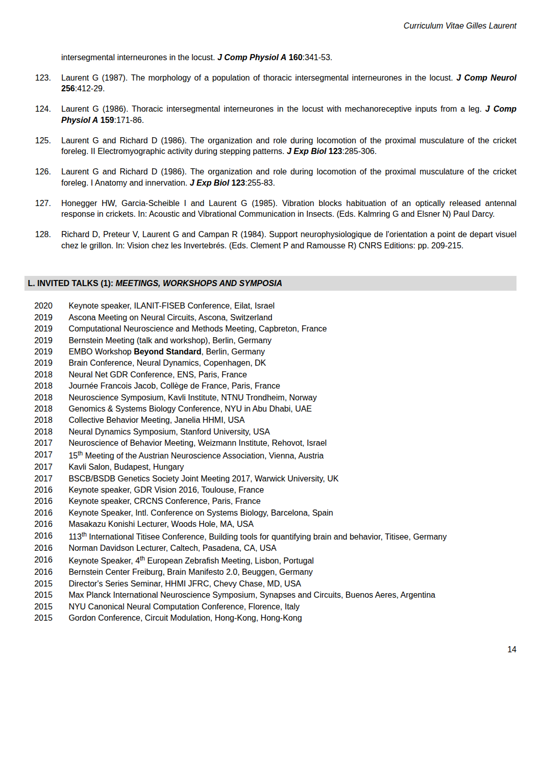Curriculum Vitae Gilles Laurent
intersegmental interneurones in the locust. J Comp Physiol A 160:341-53.
123. Laurent G (1987). The morphology of a population of thoracic intersegmental interneurones in the locust. J Comp Neurol 256:412-29.
124. Laurent G (1986). Thoracic intersegmental interneurones in the locust with mechanoreceptive inputs from a leg. J Comp Physiol A 159:171-86.
125. Laurent G and Richard D (1986). The organization and role during locomotion of the proximal musculature of the cricket foreleg. II Electromyographic activity during stepping patterns. J Exp Biol 123:285-306.
126. Laurent G and Richard D (1986). The organization and role during locomotion of the proximal musculature of the cricket foreleg. I Anatomy and innervation. J Exp Biol 123:255-83.
127. Honegger HW, Garcia-Scheible I and Laurent G (1985). Vibration blocks habituation of an optically released antennal response in crickets. In: Acoustic and Vibrational Communication in Insects. (Eds. Kalmring G and Elsner N) Paul Darcy.
128. Richard D, Preteur V, Laurent G and Campan R (1984). Support neurophysiologique de l'orientation a point de depart visuel chez le grillon. In: Vision chez les Invertebrés. (Eds. Clement P and Ramousse R) CNRS Editions: pp. 209-215.
L. INVITED TALKS (1): MEETINGS, WORKSHOPS AND SYMPOSIA
| 2020 | Keynote speaker, ILANIT-FISEB Conference, Eilat, Israel |
| 2019 | Ascona Meeting on Neural Circuits, Ascona, Switzerland |
| 2019 | Computational Neuroscience and Methods Meeting, Capbreton, France |
| 2019 | Bernstein Meeting (talk and workshop), Berlin, Germany |
| 2019 | EMBO Workshop Beyond Standard , Berlin, Germany |
| 2019 | Brain Conference, Neural Dynamics, Copenhagen, DK |
| 2018 | Neural Net GDR Conference, ENS, Paris, France |
| 2018 | Journée Francois Jacob, Collège de France, Paris, France |
| 2018 | Neuroscience Symposium, Kavli Institute, NTNU Trondheim, Norway |
| 2018 | Genomics & Systems Biology Conference, NYU in Abu Dhabi, UAE |
| 2018 | Collective Behavior Meeting, Janelia HHMI, USA |
| 2018 | Neural Dynamics Symposium, Stanford University, USA |
| 2017 | Neuroscience of Behavior Meeting, Weizmann Institute, Rehovot, Israel |
| 2017 | 15 th Meeting of the Austrian Neuroscience Association, Vienna, Austria |
| 2017 | Kavli Salon, Budapest, Hungary |
| 2017 | BSCB/BSDB Genetics Society Joint Meeting 2017, Warwick University, UK |
| 2016 | Keynote speaker, GDR Vision 2016, Toulouse, France |
| 2016 | Keynote speaker, CRCNS Conference, Paris, France |
| 2016 | Keynote Speaker, Intl. Conference on Systems Biology, Barcelona, Spain |
| 2016 | Masakazu Konishi Lecturer, Woods Hole, MA, USA |
| 2016 | 113 th International Titisee Conference, Building tools for quantifying brain and behavior, Titisee, Germany |
| 2016 | Norman Davidson Lecturer, Caltech, Pasadena, CA, USA |
| 2016 | Keynote Speaker, 4 th European Zebrafish Meeting, Lisbon, Portugal |
| 2016 | Bernstein Center Freiburg, Brain Manifesto 2.0, Beuggen, Germany |
| 2015 | Director's Series Seminar, HHMI JFRC, Chevy Chase, MD, USA |
| 2015 | Max Planck International Neuroscience Symposium, Synapses and Circuits, Buenos Aeres, Argentina |
| 2015 | NYU Canonical Neural Computation Conference, Florence, Italy |
| 2015 | Gordon Conference, Circuit Modulation, Hong-Kong, Hong-Kong |
14